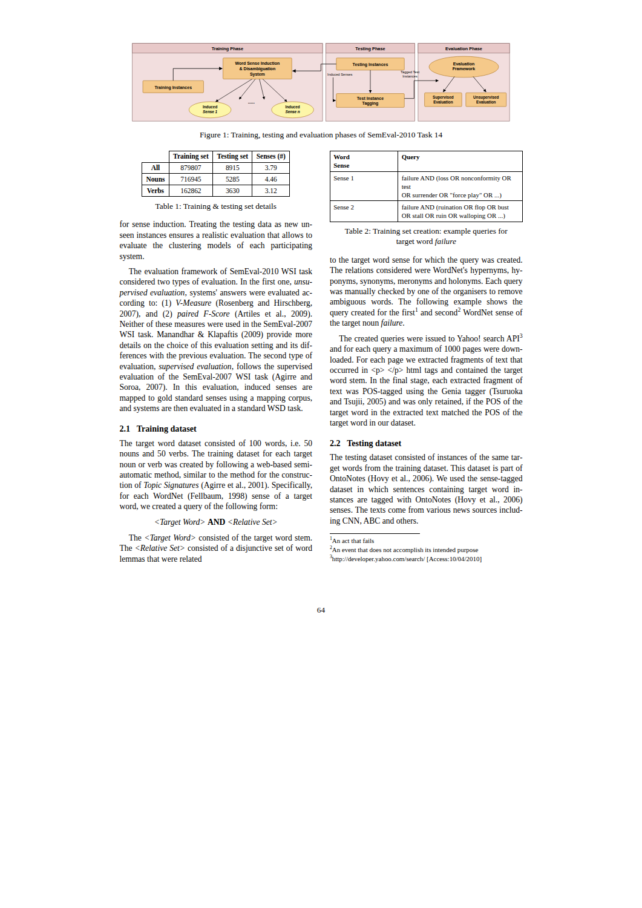Training Phase Testing Phase Evaluation Phase Word Sense Induction & Disambiguation System Training Instances Induced Sense 1 Induced Sense n ..... Testing Instances Test Instance Tagging Induced Senses Tagged Test Instances Evaluation Framework Supervised Evaluation Unsupervised Evaluation
Figure 1: Training, testing and evaluation phases of SemEval-2010 Task 14
| | Training set | Testing set | Senses (#) |
| --- | --- | --- | --- |
| All | 879807 | 8915 | 3.79 |
| Nouns | 716945 | 5285 | 4.46 |
| Verbs | 162862 | 3630 | 3.12 |
Table 1: Training & testing set details
for sense induction. Treating the testing data as new unseen instances ensures a realistic evaluation that allows to evaluate the clustering models of each participating system.
The evaluation framework of SemEval-2010 WSI task considered two types of evaluation. In the first one, unsupervised evaluation, systems' answers were evaluated according to: (1) V-Measure (Rosenberg and Hirschberg, 2007), and (2) paired F-Score (Artiles et al., 2009). Neither of these measures were used in the SemEval-2007 WSI task. Manandhar & Klapaftis (2009) provide more details on the choice of this evaluation setting and its differences with the previous evaluation. The second type of evaluation, supervised evaluation, follows the supervised evaluation of the SemEval-2007 WSI task (Agirre and Soroa, 2007). In this evaluation, induced senses are mapped to gold standard senses using a mapping corpus, and systems are then evaluated in a standard WSD task.
2.1 Training dataset
The target word dataset consisted of 100 words, i.e. 50 nouns and 50 verbs. The training dataset for each target noun or verb was created by following a web-based semi-automatic method, similar to the method for the construction of Topic Signatures (Agirre et al., 2001). Specifically, for each WordNet (Fellbaum, 1998) sense of a target word, we created a query of the following form:
<Target Word> AND <Relative Set>
The <Target Word> consisted of the target word stem. The <Relative Set> consisted of a disjunctive set of word lemmas that were related
| Word Sense | Query |
| --- | --- |
| Sense 1 | failure AND (loss OR nonconformity OR test OR surrender OR "force play" OR ...) |
| Sense 2 | failure AND (ruination OR flop OR bust OR stall OR ruin OR walloping OR ...) |
Table 2: Training set creation: example queries for
target word failure
to the target word sense for which the query was created. The relations considered were WordNet's hypernyms, hyponyms, synonyms, meronyms and holonyms. Each query was manually checked by one of the organisers to remove ambiguous words. The following example shows the query created for the first1 and second2 WordNet sense of the target noun failure.
The created queries were issued to Yahoo! search API3 and for each query a maximum of 1000 pages were downloaded. For each page we extracted fragments of text that occurred in <p> </p> html tags and contained the target word stem. In the final stage, each extracted fragment of text was POS-tagged using the Genia tagger (Tsuruoka and Tsujii, 2005) and was only retained, if the POS of the target word in the extracted text matched the POS of the target word in our dataset.
2.2 Testing dataset
The testing dataset consisted of instances of the same target words from the training dataset. This dataset is part of OntoNotes (Hovy et al., 2006). We used the sense-tagged dataset in which sentences containing target word instances are tagged with OntoNotes (Hovy et al., 2006) senses. The texts come from various news sources including CNN, ABC and others.
1An act that fails
2An event that does not accomplish its intended purpose
3http://developer.yahoo.com/search/ [Access:10/04/2010]
64